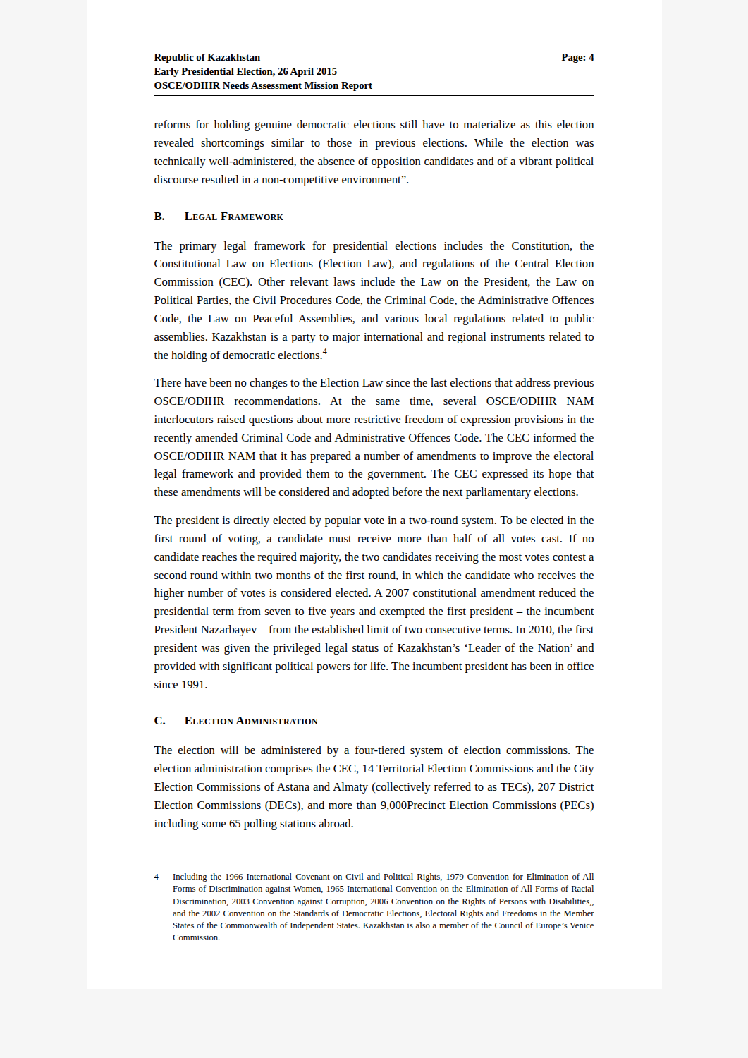Republic of Kazakhstan
Early Presidential Election, 26 April 2015
OSCE/ODIHR Needs Assessment Mission Report
Page: 4
reforms for holding genuine democratic elections still have to materialize as this election revealed shortcomings similar to those in previous elections. While the election was technically well-administered, the absence of opposition candidates and of a vibrant political discourse resulted in a non-competitive environment”.
B. Legal Framework
The primary legal framework for presidential elections includes the Constitution, the Constitutional Law on Elections (Election Law), and regulations of the Central Election Commission (CEC). Other relevant laws include the Law on the President, the Law on Political Parties, the Civil Procedures Code, the Criminal Code, the Administrative Offences Code, the Law on Peaceful Assemblies, and various local regulations related to public assemblies. Kazakhstan is a party to major international and regional instruments related to the holding of democratic elections.4
There have been no changes to the Election Law since the last elections that address previous OSCE/ODIHR recommendations. At the same time, several OSCE/ODIHR NAM interlocutors raised questions about more restrictive freedom of expression provisions in the recently amended Criminal Code and Administrative Offences Code. The CEC informed the OSCE/ODIHR NAM that it has prepared a number of amendments to improve the electoral legal framework and provided them to the government. The CEC expressed its hope that these amendments will be considered and adopted before the next parliamentary elections.
The president is directly elected by popular vote in a two-round system. To be elected in the first round of voting, a candidate must receive more than half of all votes cast. If no candidate reaches the required majority, the two candidates receiving the most votes contest a second round within two months of the first round, in which the candidate who receives the higher number of votes is considered elected. A 2007 constitutional amendment reduced the presidential term from seven to five years and exempted the first president – the incumbent President Nazarbayev – from the established limit of two consecutive terms. In 2010, the first president was given the privileged legal status of Kazakhstan’s ‘Leader of the Nation’ and provided with significant political powers for life. The incumbent president has been in office since 1991.
C. Election Administration
The election will be administered by a four-tiered system of election commissions. The election administration comprises the CEC, 14 Territorial Election Commissions and the City Election Commissions of Astana and Almaty (collectively referred to as TECs), 207 District Election Commissions (DECs), and more than 9,000Precinct Election Commissions (PECs) including some 65 polling stations abroad.
4
Including the 1966 International Covenant on Civil and Political Rights, 1979 Convention for Elimination of All Forms of Discrimination against Women, 1965 International Convention on the Elimination of All Forms of Racial Discrimination, 2003 Convention against Corruption, 2006 Convention on the Rights of Persons with Disabilities,, and the 2002 Convention on the Standards of Democratic Elections, Electoral Rights and Freedoms in the Member States of the Commonwealth of Independent States. Kazakhstan is also a member of the Council of Europe’s Venice Commission.